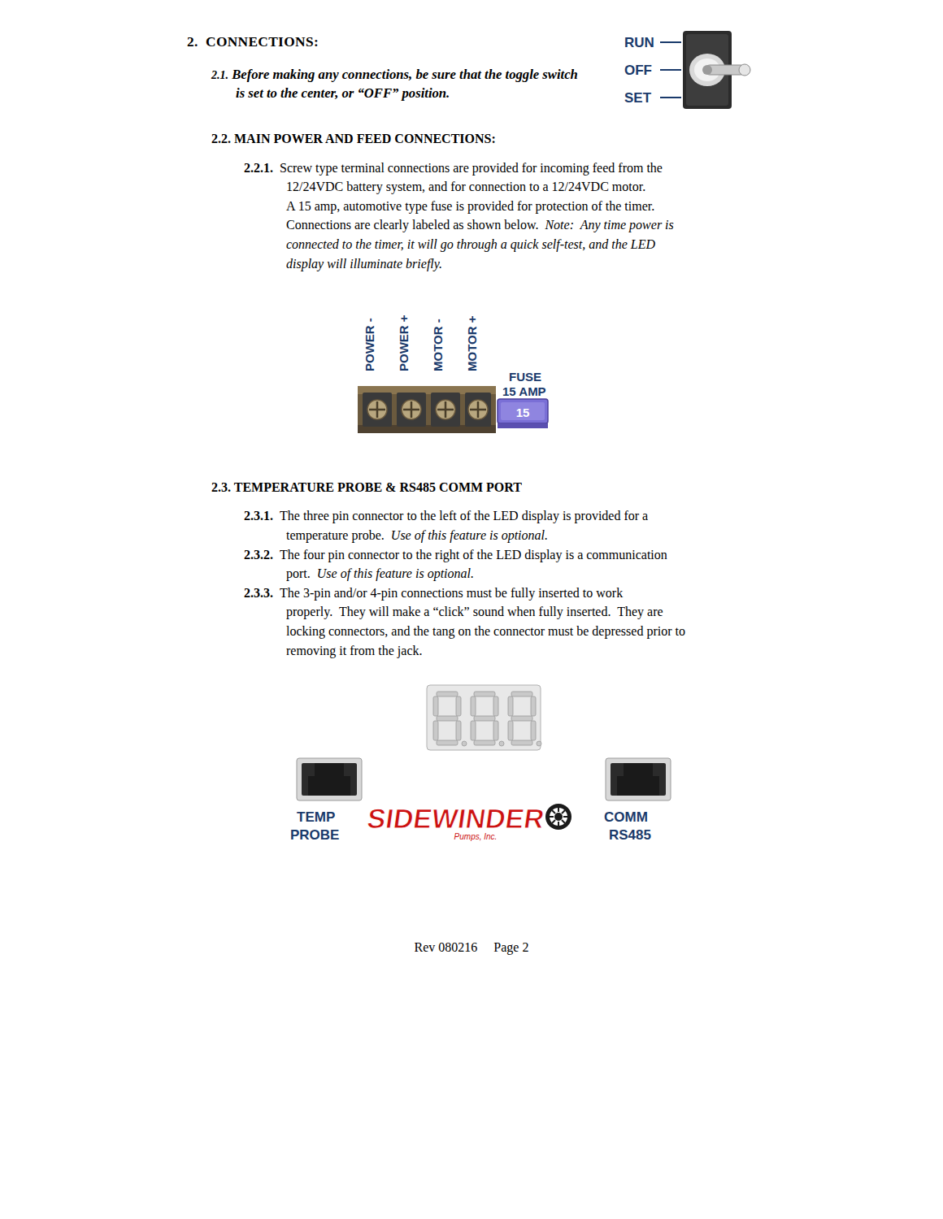RUN OFF SET
2. CONNECTIONS:
2.1. Before making any connections, be sure that the toggle switch is set to the center, or “OFF” position.
2.2. MAIN POWER AND FEED CONNECTIONS:
2.2.1. Screw type terminal connections are provided for incoming feed from the
12/24VDC battery system, and for connection to a 12/24VDC motor.
A 15 amp, automotive type fuse is provided for protection of the timer.
Connections are clearly labeled as shown below. Note: Any time power is
connected to the timer, it will go through a quick self-test, and the LED
display will illuminate briefly.
POWER - POWER + MOTOR - MOTOR + FUSE 15 AMP 15
2.3. TEMPERATURE PROBE & RS485 COMM PORT
2.3.1. The three pin connector to the left of the LED display is provided for a
temperature probe. Use of this feature is optional.
2.3.2. The four pin connector to the right of the LED display is a communication
port. Use of this feature is optional.
2.3.3. The 3-pin and/or 4-pin connections must be fully inserted to work
properly. They will make a “click” sound when fully inserted. They are
locking connectors, and the tang on the connector must be depressed prior to
removing it from the jack.
TEMP PROBE COMM RS485 SIDEWINDER Pumps, Inc.
Rev 080216 Page 2